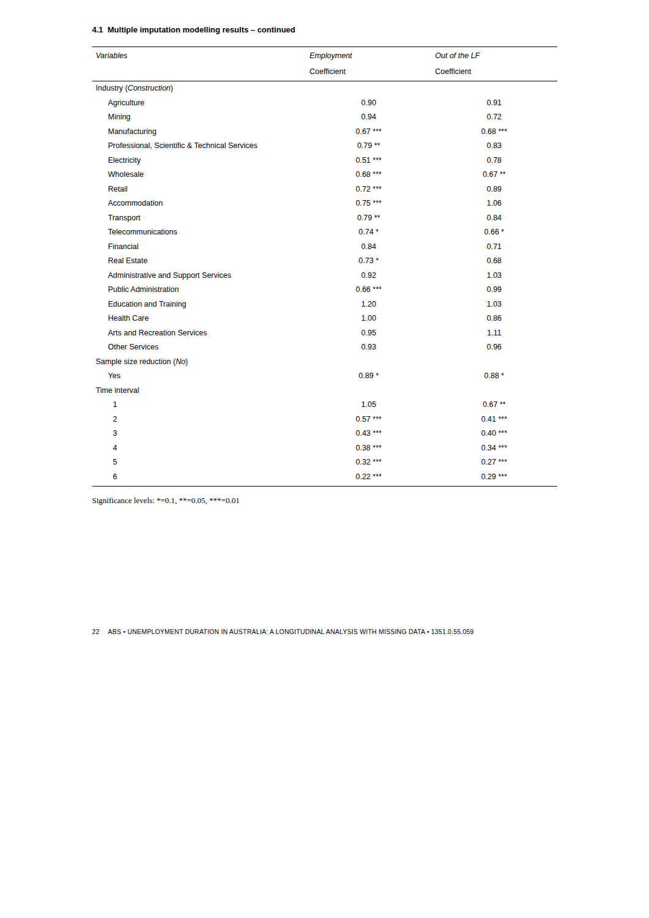4.1 Multiple imputation modelling results – continued
| Variables | Employment | Out of the LF |
| --- | --- | --- |
| | Coefficient | Coefficient |
| Industry ( Construction ) | | |
| Agriculture | 0.90 | 0.91 |
| Mining | 0.94 | 0.72 |
| Manufacturing | 0.67 *** | 0.68 *** |
| Professional, Scientific & Technical Services | 0.79 ** | 0.83 |
| Electricity | 0.51 *** | 0.78 |
| Wholesale | 0.68 *** | 0.67 ** |
| Retail | 0.72 *** | 0.89 |
| Accommodation | 0.75 *** | 1.06 |
| Transport | 0.79 ** | 0.84 |
| Telecommunications | 0.74 * | 0.66 * |
| Financial | 0.84 | 0.71 |
| Real Estate | 0.73 * | 0.68 |
| Administrative and Support Services | 0.92 | 1.03 |
| Public Administration | 0.66 *** | 0.99 |
| Education and Training | 1.20 | 1.03 |
| Health Care | 1.00 | 0.86 |
| Arts and Recreation Services | 0.95 | 1.11 |
| Other Services | 0.93 | 0.96 |
| Sample size reduction ( No ) | | |
| Yes | 0.89 * | 0.88 * |
| Time interval | | |
| 1 | 1.05 | 0.67 ** |
| 2 | 0.57 *** | 0.41 *** |
| 3 | 0.43 *** | 0.40 *** |
| 4 | 0.38 *** | 0.34 *** |
| 5 | 0.32 *** | 0.27 *** |
| 6 | 0.22 *** | 0.29 *** |
Significance levels: *=0.1, **=0.05, ***=0.01
22 ABS • UNEMPLOYMENT DURATION IN AUSTRALIA: A LONGITUDINAL ANALYSIS WITH MISSING DATA • 1351.0.55.059